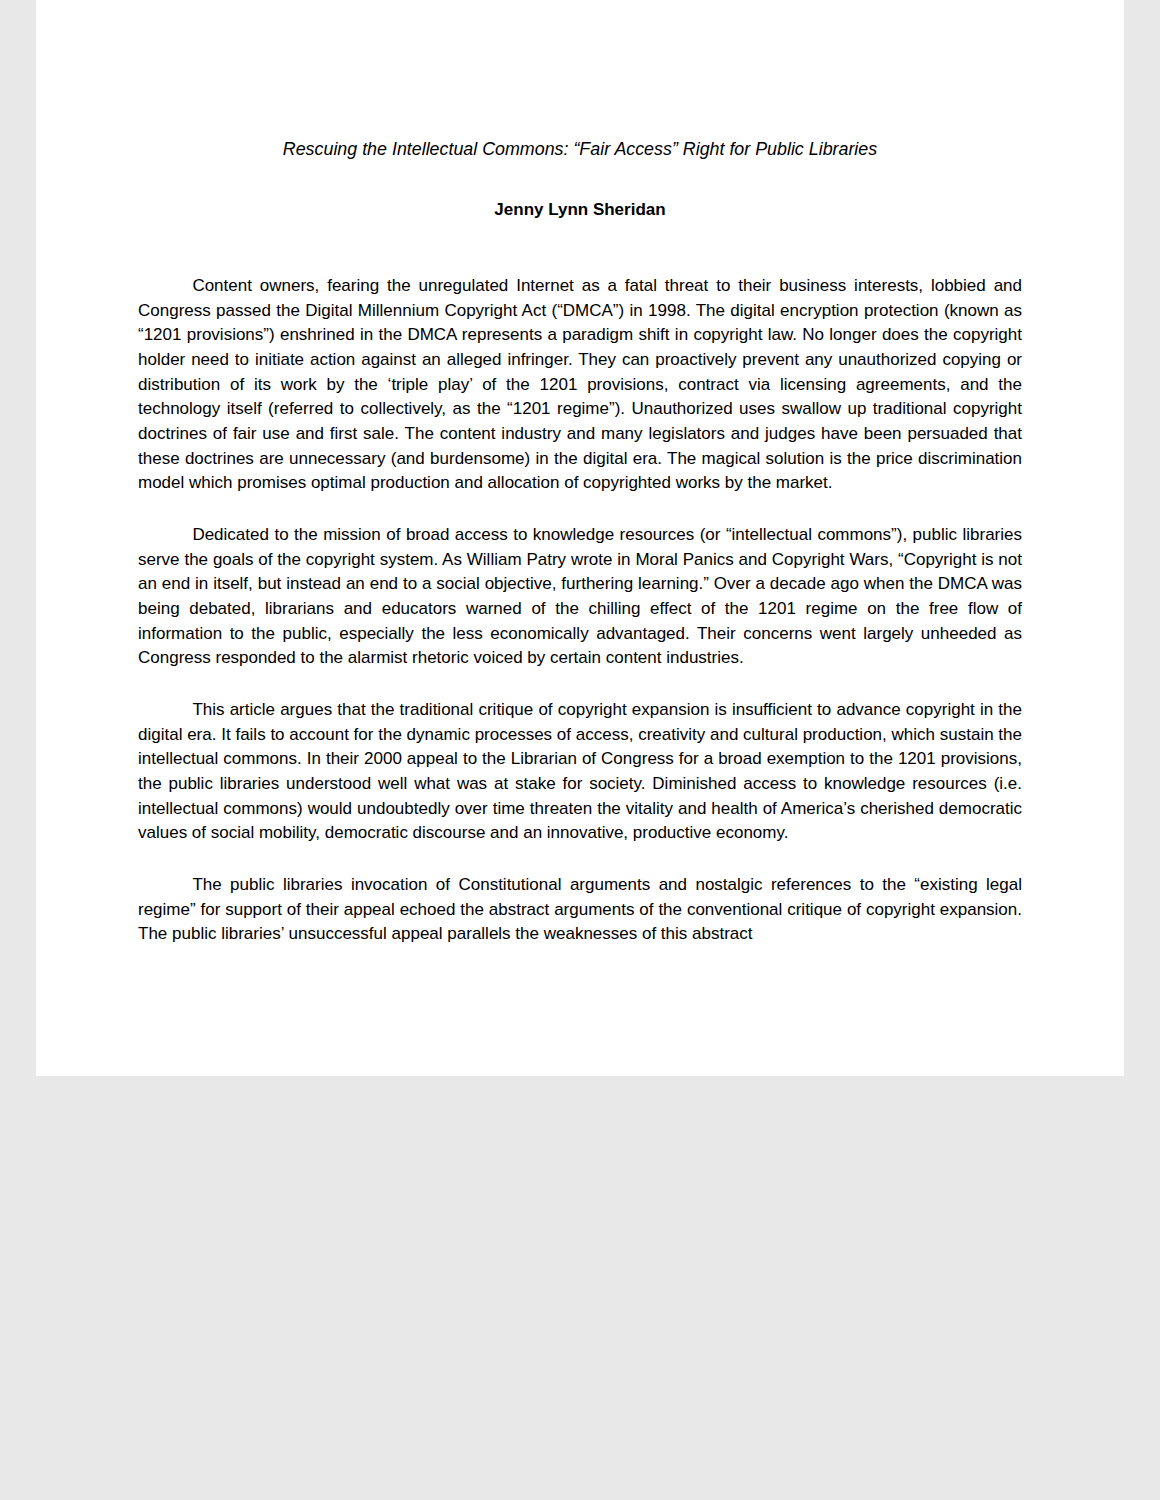Rescuing the Intellectual Commons: “Fair Access” Right for Public Libraries
Jenny Lynn Sheridan
Content owners, fearing the unregulated Internet as a fatal threat to their business interests, lobbied and Congress passed the Digital Millennium Copyright Act (“DMCA”) in 1998. The digital encryption protection (known as “1201 provisions”) enshrined in the DMCA represents a paradigm shift in copyright law. No longer does the copyright holder need to initiate action against an alleged infringer. They can proactively prevent any unauthorized copying or distribution of its work by the ‘triple play’ of the 1201 provisions, contract via licensing agreements, and the technology itself (referred to collectively, as the “1201 regime”). Unauthorized uses swallow up traditional copyright doctrines of fair use and first sale. The content industry and many legislators and judges have been persuaded that these doctrines are unnecessary (and burdensome) in the digital era. The magical solution is the price discrimination model which promises optimal production and allocation of copyrighted works by the market.
Dedicated to the mission of broad access to knowledge resources (or “intellectual commons”), public libraries serve the goals of the copyright system. As William Patry wrote in Moral Panics and Copyright Wars, “Copyright is not an end in itself, but instead an end to a social objective, furthering learning.” Over a decade ago when the DMCA was being debated, librarians and educators warned of the chilling effect of the 1201 regime on the free flow of information to the public, especially the less economically advantaged. Their concerns went largely unheeded as Congress responded to the alarmist rhetoric voiced by certain content industries.
This article argues that the traditional critique of copyright expansion is insufficient to advance copyright in the digital era. It fails to account for the dynamic processes of access, creativity and cultural production, which sustain the intellectual commons. In their 2000 appeal to the Librarian of Congress for a broad exemption to the 1201 provisions, the public libraries understood well what was at stake for society. Diminished access to knowledge resources (i.e. intellectual commons) would undoubtedly over time threaten the vitality and health of America’s cherished democratic values of social mobility, democratic discourse and an innovative, productive economy.
The public libraries invocation of Constitutional arguments and nostalgic references to the “existing legal regime” for support of their appeal echoed the abstract arguments of the conventional critique of copyright expansion. The public libraries’ unsuccessful appeal parallels the weaknesses of this abstract